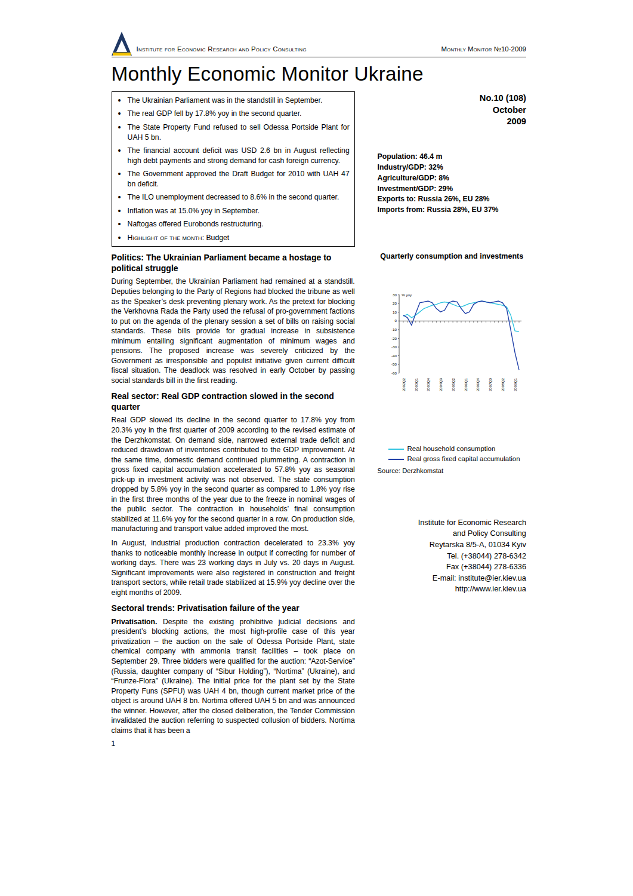Institute for Economic Research and Policy Consulting
Monthly Monitor №10-2009
Monthly Economic Monitor Ukraine
The Ukrainian Parliament was in the standstill in September.
The real GDP fell by 17.8% yoy in the second quarter.
The State Property Fund refused to sell Odessa Portside Plant for UAH 5 bn.
The financial account deficit was USD 2.6 bn in August reflecting high debt payments and strong demand for cash foreign currency.
The Government approved the Draft Budget for 2010 with UAH 47 bn deficit.
The ILO unemployment decreased to 8.6% in the second quarter.
Inflation was at 15.0% yoy in September.
Naftogas offered Eurobonds restructuring.
Highlight of the month: Budget
Politics: The Ukrainian Parliament became a hostage to political struggle
During September, the Ukrainian Parliament had remained at a standstill. Deputies belonging to the Party of Regions had blocked the tribune as well as the Speaker’s desk preventing plenary work. As the pretext for blocking the Verkhovna Rada the Party used the refusal of pro-government factions to put on the agenda of the plenary session a set of bills on raising social standards. These bills provide for gradual increase in subsistence minimum entailing significant augmentation of minimum wages and pensions. The proposed increase was severely criticized by the Government as irresponsible and populist initiative given current difficult fiscal situation. The deadlock was resolved in early October by passing social standards bill in the first reading.
Real sector: Real GDP contraction slowed in the second quarter
Real GDP slowed its decline in the second quarter to 17.8% yoy from 20.3% yoy in the first quarter of 2009 according to the revised estimate of the Derzhkomstat. On demand side, narrowed external trade deficit and reduced drawdown of inventories contributed to the GDP improvement. At the same time, domestic demand continued plummeting. A contraction in gross fixed capital accumulation accelerated to 57.8% yoy as seasonal pick-up in investment activity was not observed. The state consumption dropped by 5.8% yoy in the second quarter as compared to 1.8% yoy rise in the first three months of the year due to the freeze in nominal wages of the public sector. The contraction in households’ final consumption stabilized at 11.6% yoy for the second quarter in a row. On production side, manufacturing and transport value added improved the most.
In August, industrial production contraction decelerated to 23.3% yoy thanks to noticeable monthly increase in output if correcting for number of working days. There was 23 working days in July vs. 20 days in August. Significant improvements were also registered in construction and freight transport sectors, while retail trade stabilized at 15.9% yoy decline over the eight months of 2009.
Sectoral trends: Privatisation failure of the year
Privatisation. Despite the existing prohibitive judicial decisions and president’s blocking actions, the most high-profile case of this year privatization – the auction on the sale of Odessa Portside Plant, state chemical company with ammonia transit facilities – took place on September 29. Three bidders were qualified for the auction: “Azot-Service” (Russia, daughter company of “Sibur Holding”), “Nortima” (Ukraine), and “Frunze-Flora” (Ukraine). The initial price for the plant set by the State Property Funs (SPFU) was UAH 4 bn, though current market price of the object is around UAH 8 bn. Nortima offered UAH 5 bn and was announced the winner. However, after the closed deliberation, the Tender Commission invalidated the auction referring to suspected collusion of bidders. Nortima claims that it has been a
No.10 (108)
October
2009
Population: 46.4 m
Industry/GDP: 32%
Agriculture/GDP: 8%
Investment/GDP: 29%
Exports to: Russia 26%, EU 28%
Imports from: Russia 28%, EU 37%
Quarterly consumption and investments
30 20 10 0 -10 -20 -30 -40 -50 -60 % yoy 2002Q2 2003Q1 2003Q4 2004Q3 2005Q2 2006Q1 2006Q4 2007Q3 2008Q2 2009Q1
Real household consumption
Real gross fixed capital accumulation
Source: Derzhkomstat
Institute for Economic Research
and Policy Consulting
Reytarska 8/5-A, 01034 Kyiv
Tel. (+38044) 278-6342
Fax (+38044) 278-6336
E-mail: institute@ier.kiev.ua
http://www.ier.kiev.ua
1